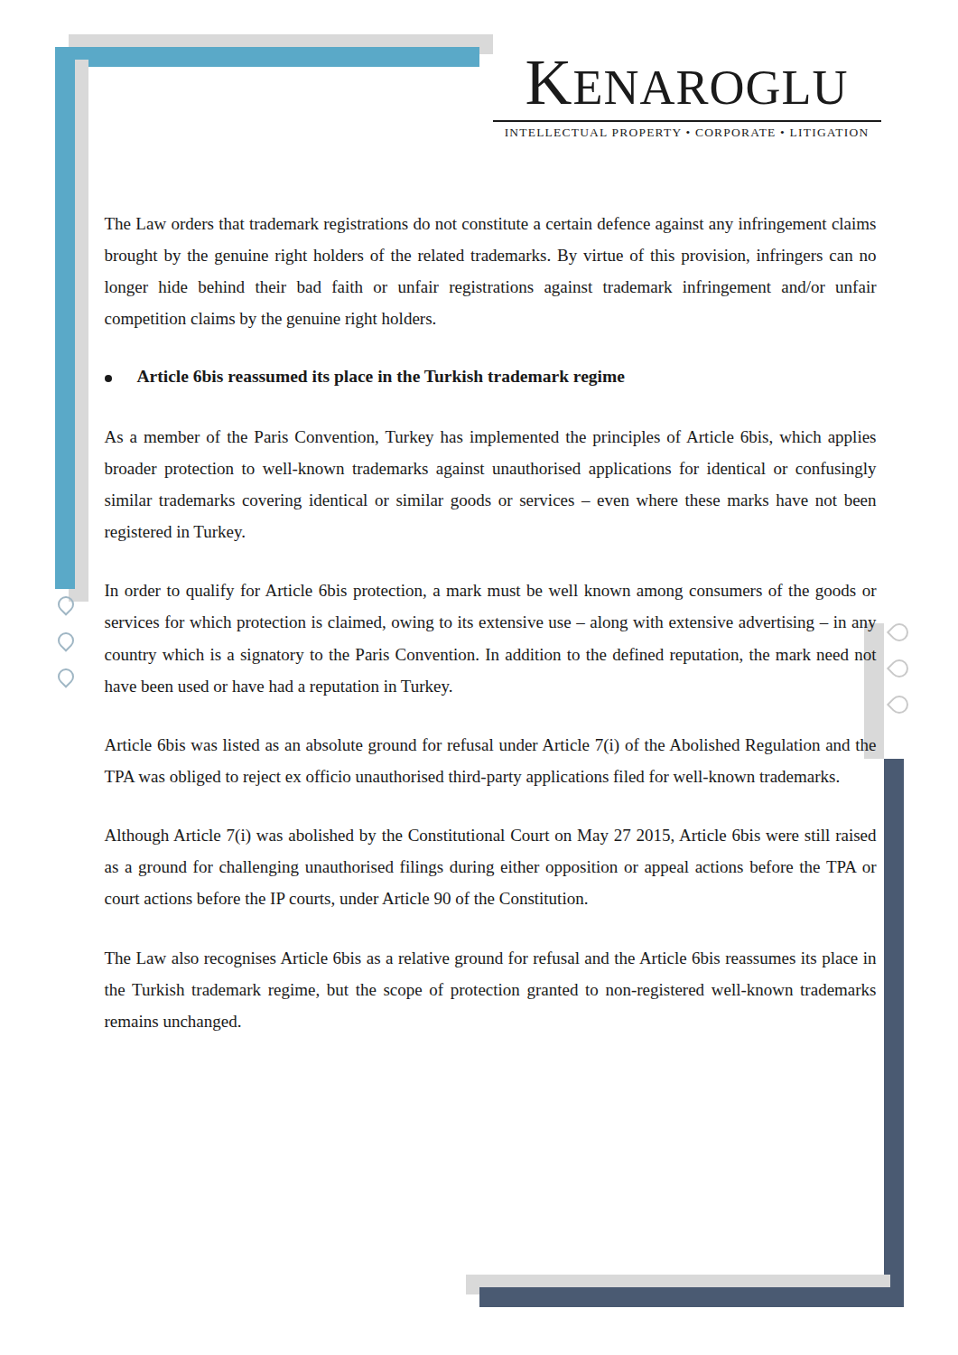KENAROGLU
INTELLECTUAL PROPERTY • CORPORATE • LITIGATION
The Law orders that trademark registrations do not constitute a certain defence against any infringement claims brought by the genuine right holders of the related trademarks. By virtue of this provision, infringers can no longer hide behind their bad faith or unfair registrations against trademark infringement and/or unfair competition claims by the genuine right holders.
Article 6bis reassumed its place in the Turkish trademark regime
As a member of the Paris Convention, Turkey has implemented the principles of Article 6bis, which applies broader protection to well-known trademarks against unauthorised applications for identical or confusingly similar trademarks covering identical or similar goods or services – even where these marks have not been registered in Turkey.
In order to qualify for Article 6bis protection, a mark must be well known among consumers of the goods or services for which protection is claimed, owing to its extensive use – along with extensive advertising – in any country which is a signatory to the Paris Convention. In addition to the defined reputation, the mark need not have been used or have had a reputation in Turkey.
Article 6bis was listed as an absolute ground for refusal under Article 7(i) of the Abolished Regulation and the TPA was obliged to reject ex officio unauthorised third-party applications filed for well-known trademarks.
Although Article 7(i) was abolished by the Constitutional Court on May 27 2015, Article 6bis were still raised as a ground for challenging unauthorised filings during either opposition or appeal actions before the TPA or court actions before the IP courts, under Article 90 of the Constitution.
The Law also recognises Article 6bis as a relative ground for refusal and the Article 6bis reassumes its place in the Turkish trademark regime, but the scope of protection granted to non-registered well-known trademarks remains unchanged.